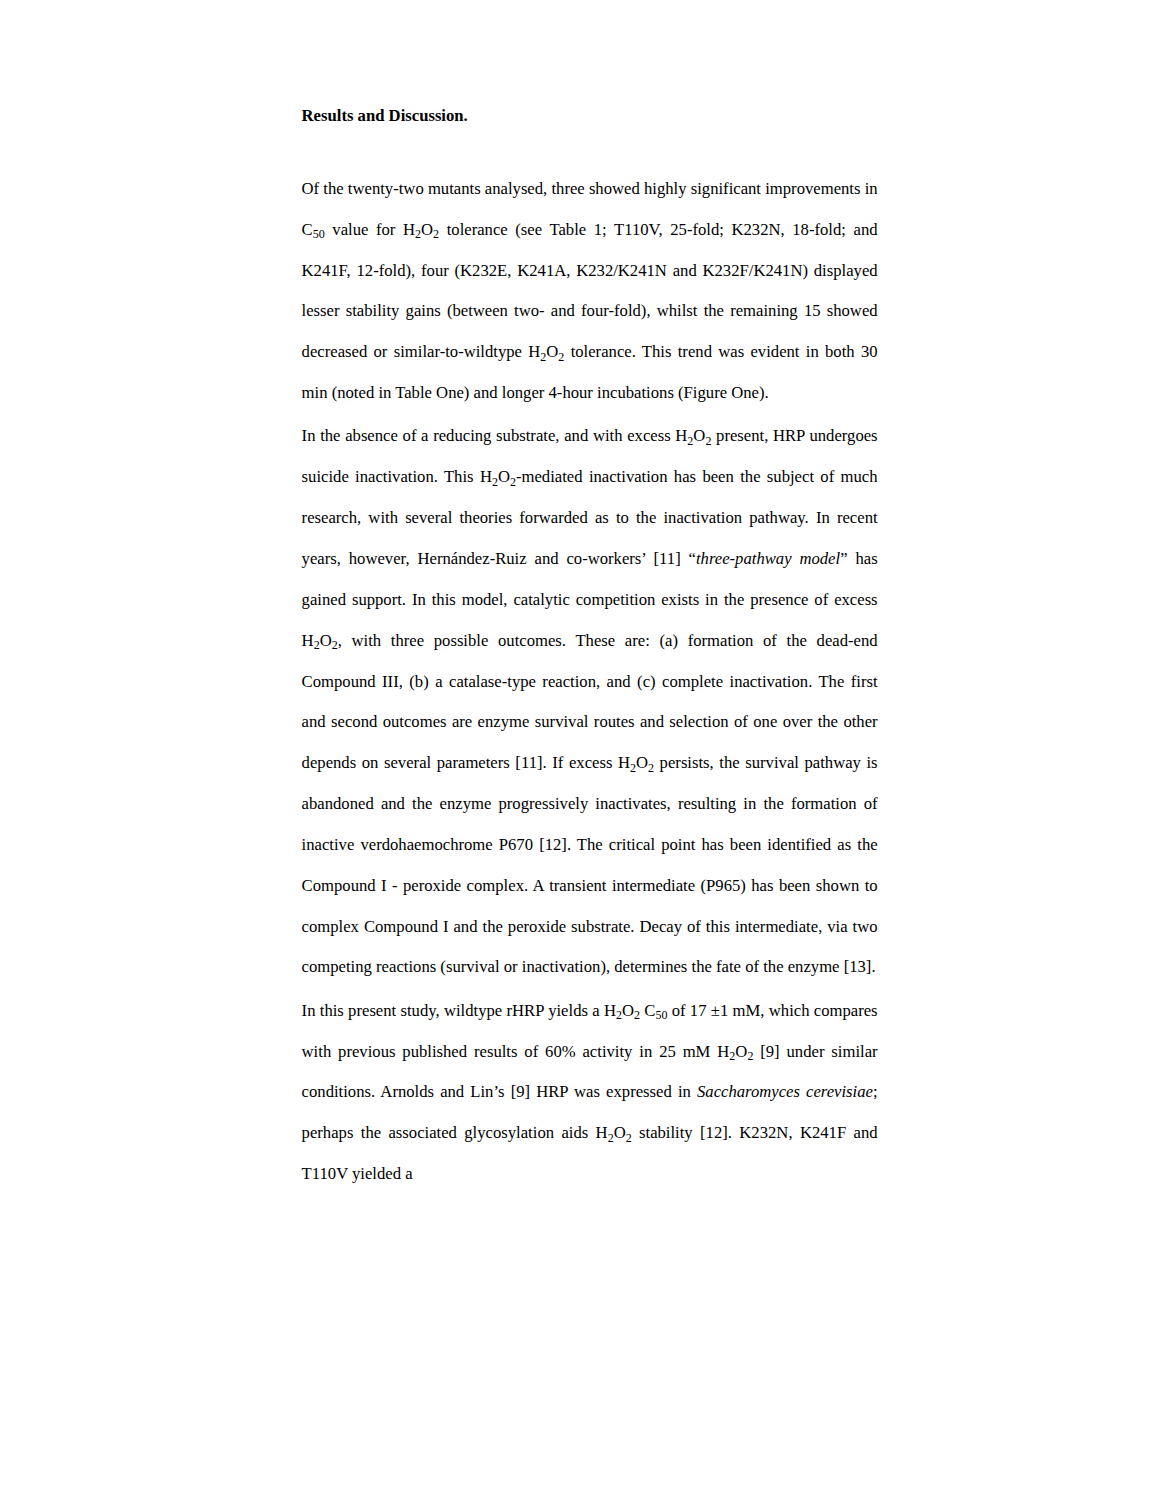Results and Discussion.
Of the twenty-two mutants analysed, three showed highly significant improvements in C50 value for H2O2 tolerance (see Table 1; T110V, 25-fold; K232N, 18-fold; and K241F, 12-fold), four (K232E, K241A, K232/K241N and K232F/K241N) displayed lesser stability gains (between two- and four-fold), whilst the remaining 15 showed decreased or similar-to-wildtype H2O2 tolerance. This trend was evident in both 30 min (noted in Table One) and longer 4-hour incubations (Figure One).
In the absence of a reducing substrate, and with excess H2O2 present, HRP undergoes suicide inactivation. This H2O2-mediated inactivation has been the subject of much research, with several theories forwarded as to the inactivation pathway. In recent years, however, Hernández-Ruiz and co-workers’ [11] “three-pathway model” has gained support. In this model, catalytic competition exists in the presence of excess H2O2, with three possible outcomes. These are: (a) formation of the dead-end Compound III, (b) a catalase-type reaction, and (c) complete inactivation. The first and second outcomes are enzyme survival routes and selection of one over the other depends on several parameters [11]. If excess H2O2 persists, the survival pathway is abandoned and the enzyme progressively inactivates, resulting in the formation of inactive verdohaemochrome P670 [12]. The critical point has been identified as the Compound I - peroxide complex. A transient intermediate (P965) has been shown to complex Compound I and the peroxide substrate. Decay of this intermediate, via two competing reactions (survival or inactivation), determines the fate of the enzyme [13].
In this present study, wildtype rHRP yields a H2O2 C50 of 17 ±1 mM, which compares with previous published results of 60% activity in 25 mM H2O2 [9] under similar conditions. Arnolds and Lin’s [9] HRP was expressed in Saccharomyces cerevisiae; perhaps the associated glycosylation aids H2O2 stability [12]. K232N, K241F and T110V yielded a